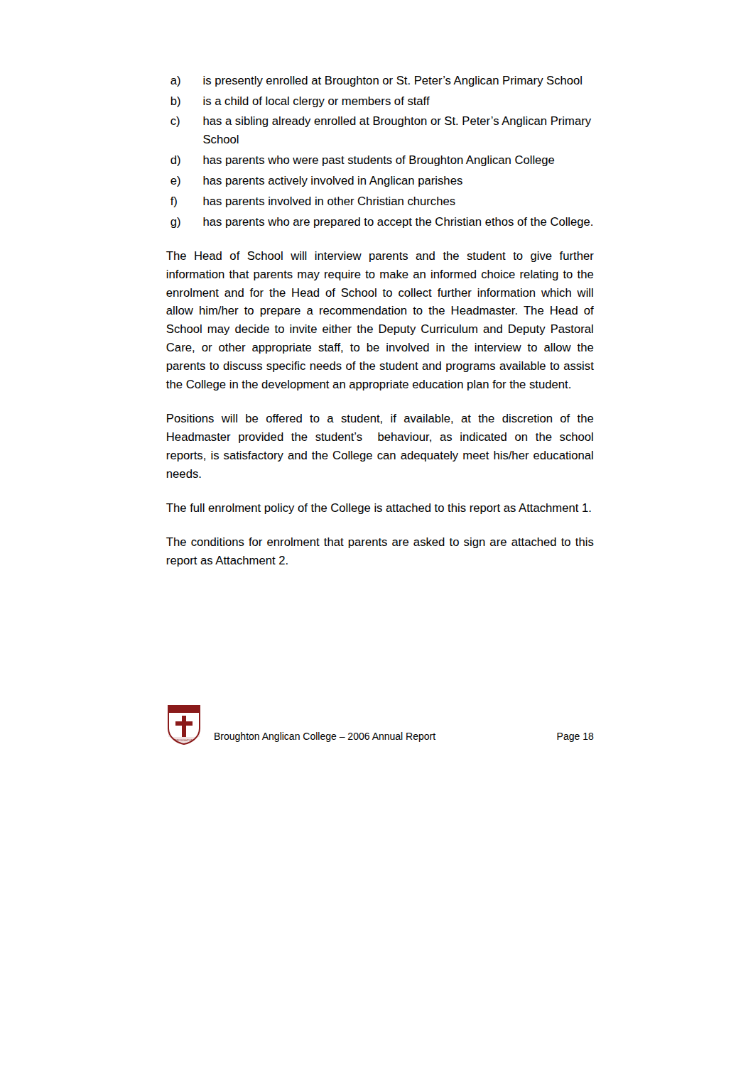a) is presently enrolled at Broughton or St. Peter’s Anglican Primary School
b) is a child of local clergy or members of staff
c) has a sibling already enrolled at Broughton or St. Peter’s Anglican Primary School
d) has parents who were past students of Broughton Anglican College
e) has parents actively involved in Anglican parishes
f) has parents involved in other Christian churches
g) has parents who are prepared to accept the Christian ethos of the College.
The Head of School will interview parents and the student to give further information that parents may require to make an informed choice relating to the enrolment and for the Head of School to collect further information which will allow him/her to prepare a recommendation to the Headmaster. The Head of School may decide to invite either the Deputy Curriculum and Deputy Pastoral Care, or other appropriate staff, to be involved in the interview to allow the parents to discuss specific needs of the student and programs available to assist the College in the development an appropriate education plan for the student.
Positions will be offered to a student, if available, at the discretion of the Headmaster provided the student’s behaviour, as indicated on the school reports, is satisfactory and the College can adequately meet his/her educational needs.
The full enrolment policy of the College is attached to this report as Attachment 1.
The conditions for enrolment that parents are asked to sign are attached to this report as Attachment 2.
BROUGHTON
Broughton Anglican College – 2006 Annual Report Page 18